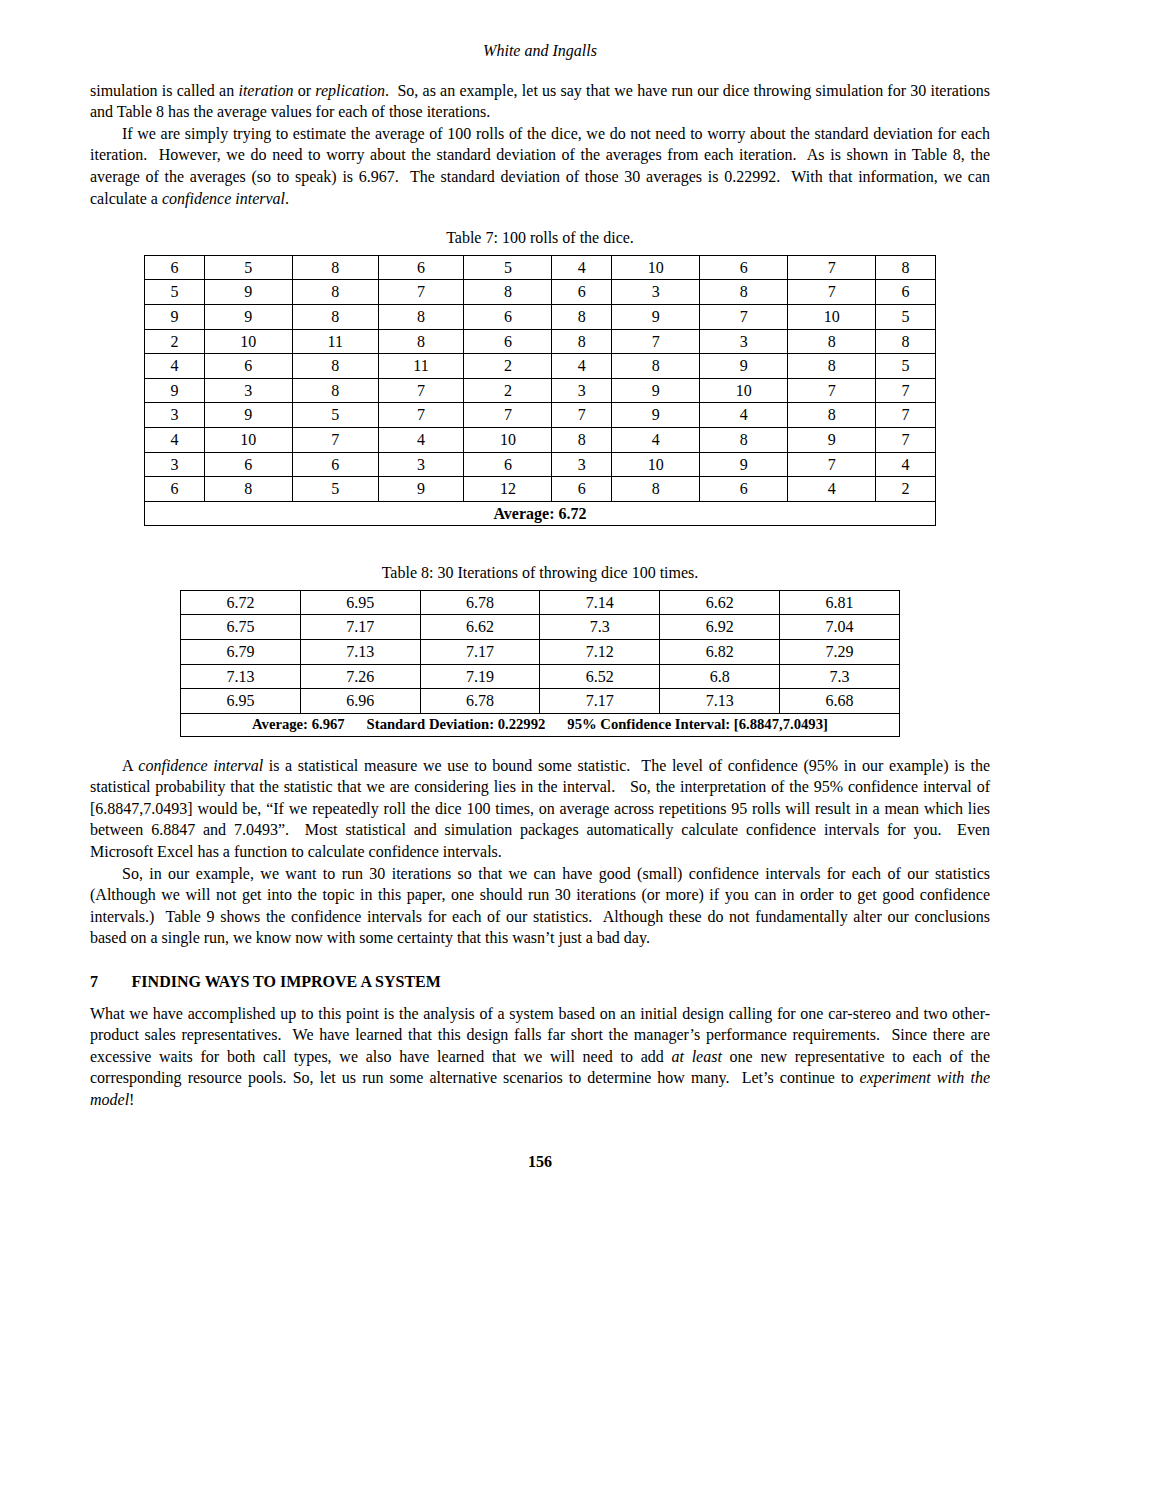White and Ingalls
simulation is called an iteration or replication. So, as an example, let us say that we have run our dice throwing simulation for 30 iterations and Table 8 has the average values for each of those iterations.
If we are simply trying to estimate the average of 100 rolls of the dice, we do not need to worry about the standard deviation for each iteration. However, we do need to worry about the standard deviation of the averages from each iteration. As is shown in Table 8, the average of the averages (so to speak) is 6.967. The standard deviation of those 30 averages is 0.22992. With that information, we can calculate a confidence interval.
Table 7: 100 rolls of the dice.
| 6 | 5 | 8 | 6 | 5 | 4 | 10 | 6 | 7 | 8 |
| 5 | 9 | 8 | 7 | 8 | 6 | 3 | 8 | 7 | 6 |
| 9 | 9 | 8 | 8 | 6 | 8 | 9 | 7 | 10 | 5 |
| 2 | 10 | 11 | 8 | 6 | 8 | 7 | 3 | 8 | 8 |
| 4 | 6 | 8 | 11 | 2 | 4 | 8 | 9 | 8 | 5 |
| 9 | 3 | 8 | 7 | 2 | 3 | 9 | 10 | 7 | 7 |
| 3 | 9 | 5 | 7 | 7 | 7 | 9 | 4 | 8 | 7 |
| 4 | 10 | 7 | 4 | 10 | 8 | 4 | 8 | 9 | 7 |
| 3 | 6 | 6 | 3 | 6 | 3 | 10 | 9 | 7 | 4 |
| 6 | 8 | 5 | 9 | 12 | 6 | 8 | 6 | 4 | 2 |
| Average: 6.72 |
Table 8: 30 Iterations of throwing dice 100 times.
| 6.72 | 6.95 | 6.78 | 7.14 | 6.62 | 6.81 |
| 6.75 | 7.17 | 6.62 | 7.3 | 6.92 | 7.04 |
| 6.79 | 7.13 | 7.17 | 7.12 | 6.82 | 7.29 |
| 7.13 | 7.26 | 7.19 | 6.52 | 6.8 | 7.3 |
| 6.95 | 6.96 | 6.78 | 7.17 | 7.13 | 6.68 |
| Average: 6.967 Standard Deviation: 0.22992 95% Confidence Interval: [6.8847,7.0493] |
A confidence interval is a statistical measure we use to bound some statistic. The level of confidence (95% in our example) is the statistical probability that the statistic that we are considering lies in the interval. So, the interpretation of the 95% confidence interval of [6.8847,7.0493] would be, “If we repeatedly roll the dice 100 times, on average across repetitions 95 rolls will result in a mean which lies between 6.8847 and 7.0493”. Most statistical and simulation packages automatically calculate confidence intervals for you. Even Microsoft Excel has a function to calculate confidence intervals.
So, in our example, we want to run 30 iterations so that we can have good (small) confidence intervals for each of our statistics (Although we will not get into the topic in this paper, one should run 30 iterations (or more) if you can in order to get good confidence intervals.) Table 9 shows the confidence intervals for each of our statistics. Although these do not fundamentally alter our conclusions based on a single run, we know now with some certainty that this wasn’t just a bad day.
7 FINDING WAYS TO IMPROVE A SYSTEM
What we have accomplished up to this point is the analysis of a system based on an initial design calling for one car-stereo and two other-product sales representatives. We have learned that this design falls far short the manager’s performance requirements. Since there are excessive waits for both call types, we also have learned that we will need to add at least one new representative to each of the corresponding resource pools. So, let us run some alternative scenarios to determine how many. Let’s continue to experiment with the model!
156